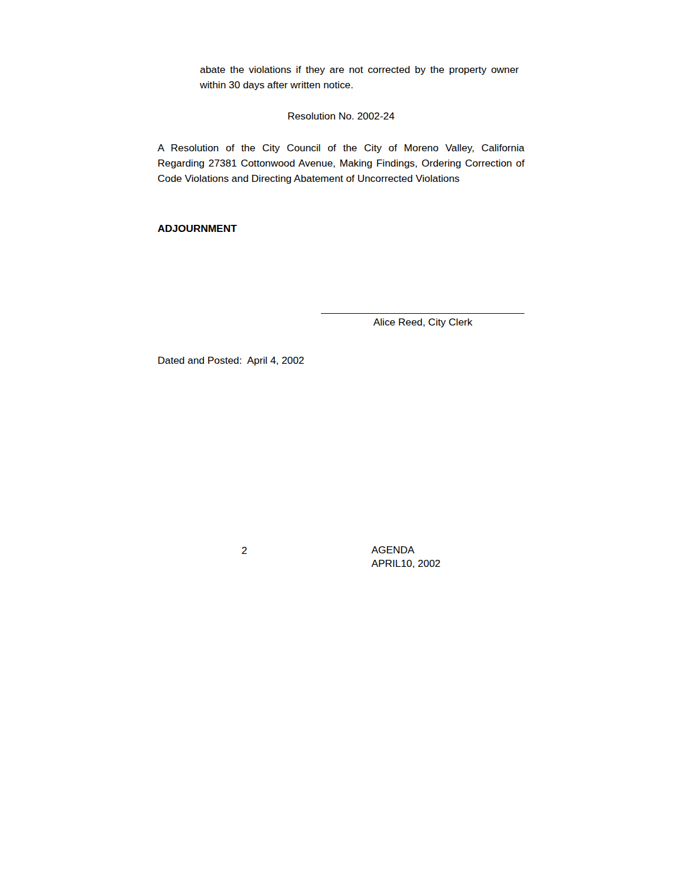abate the violations if they are not corrected by the property owner within 30 days after written notice.
Resolution No. 2002-24
A Resolution of the City Council of the City of Moreno Valley, California Regarding 27381 Cottonwood Avenue, Making Findings, Ordering Correction of Code Violations and Directing Abatement of Uncorrected Violations
ADJOURNMENT
Alice Reed, City Clerk
Dated and Posted: April 4, 2002
2
AGENDA
APRIL10, 2002